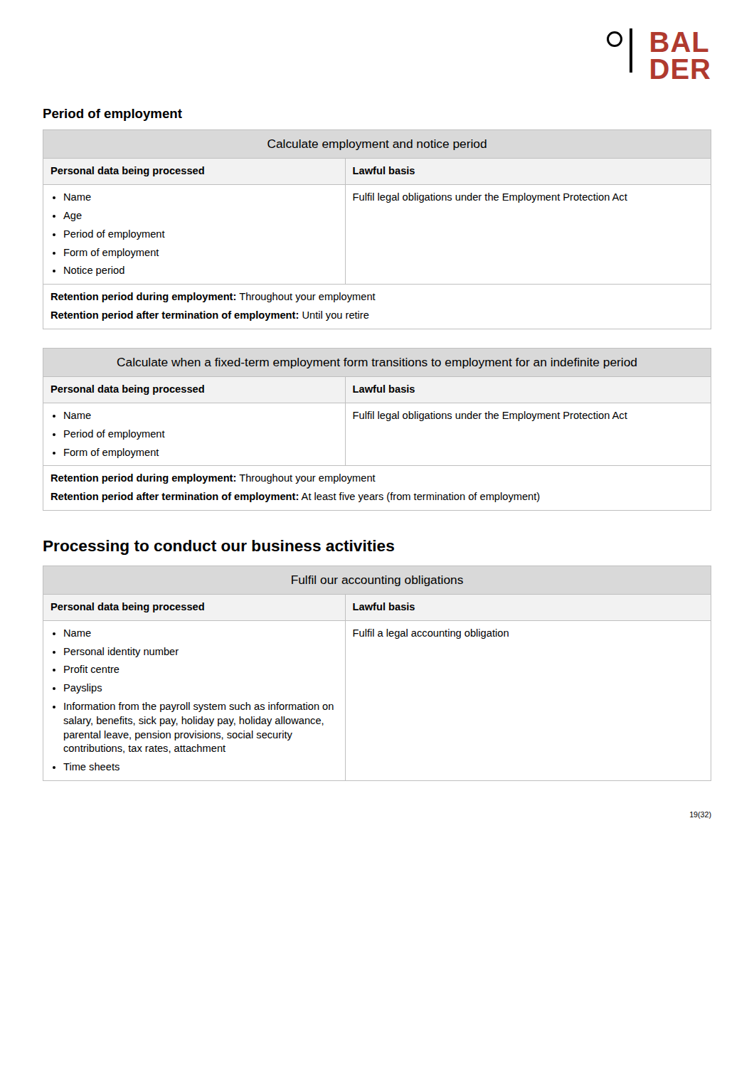BAL
DER
Period of employment
Calculate employment and notice period
| Personal data being processed | Lawful basis |
| --- | --- |
| Name Age Period of employment Form of employment Notice period | Fulfil legal obligations under the Employment Protection Act |
| Retention period during employment: Throughout your employment Retention period after termination of employment: Until you retire |
Calculate when a fixed-term employment form transitions to employment for an indefinite period
| Personal data being processed | Lawful basis |
| --- | --- |
| Name Period of employment Form of employment | Fulfil legal obligations under the Employment Protection Act |
| Retention period during employment: Throughout your employment Retention period after termination of employment: At least five years (from termination of employment) |
Processing to conduct our business activities
Fulfil our accounting obligations
| Personal data being processed | Lawful basis |
| --- | --- |
| Name Personal identity number Profit centre Payslips Information from the payroll system such as information on salary, benefits, sick pay, holiday pay, holiday allowance, parental leave, pension provisions, social security contributions, tax rates, attachment Time sheets | Fulfil a legal accounting obligation |
19(32)